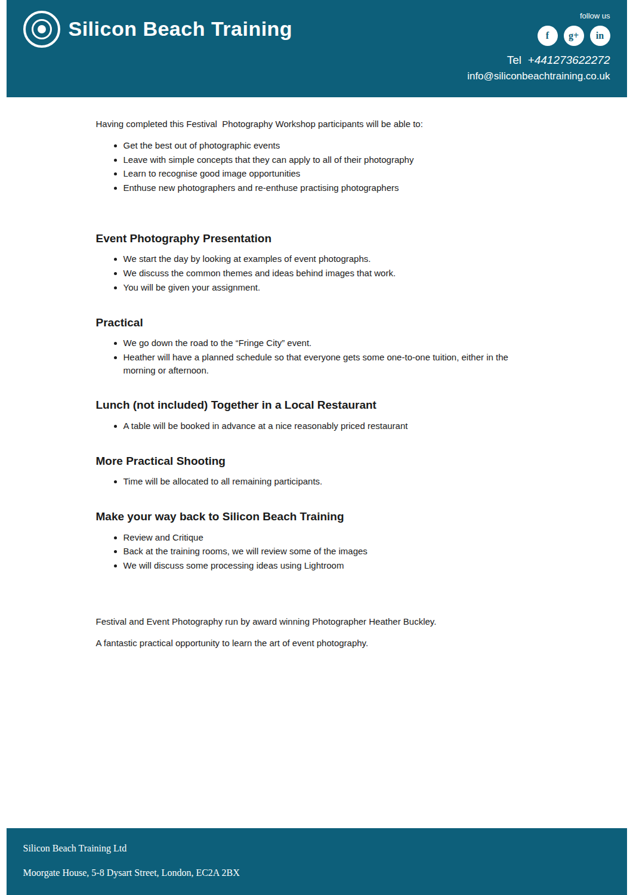Silicon Beach Training
follow us
f g+ in
Tel +441273622272
info@siliconbeachtraining.co.uk
Having completed this Festival Photography Workshop participants will be able to:
Get the best out of photographic events
Leave with simple concepts that they can apply to all of their photography
Learn to recognise good image opportunities
Enthuse new photographers and re-enthuse practising photographers
Event Photography Presentation
We start the day by looking at examples of event photographs.
We discuss the common themes and ideas behind images that work.
You will be given your assignment.
Practical
We go down the road to the “Fringe City” event.
Heather will have a planned schedule so that everyone gets some one-to-one tuition, either in the morning or afternoon.
Lunch (not included) Together in a Local Restaurant
A table will be booked in advance at a nice reasonably priced restaurant
More Practical Shooting
Time will be allocated to all remaining participants.
Make your way back to Silicon Beach Training
Review and Critique
Back at the training rooms, we will review some of the images
We will discuss some processing ideas using Lightroom
Festival and Event Photography run by award winning Photographer Heather Buckley.
A fantastic practical opportunity to learn the art of event photography.
Silicon Beach Training Ltd
Moorgate House, 5-8 Dysart Street, London, EC2A 2BX